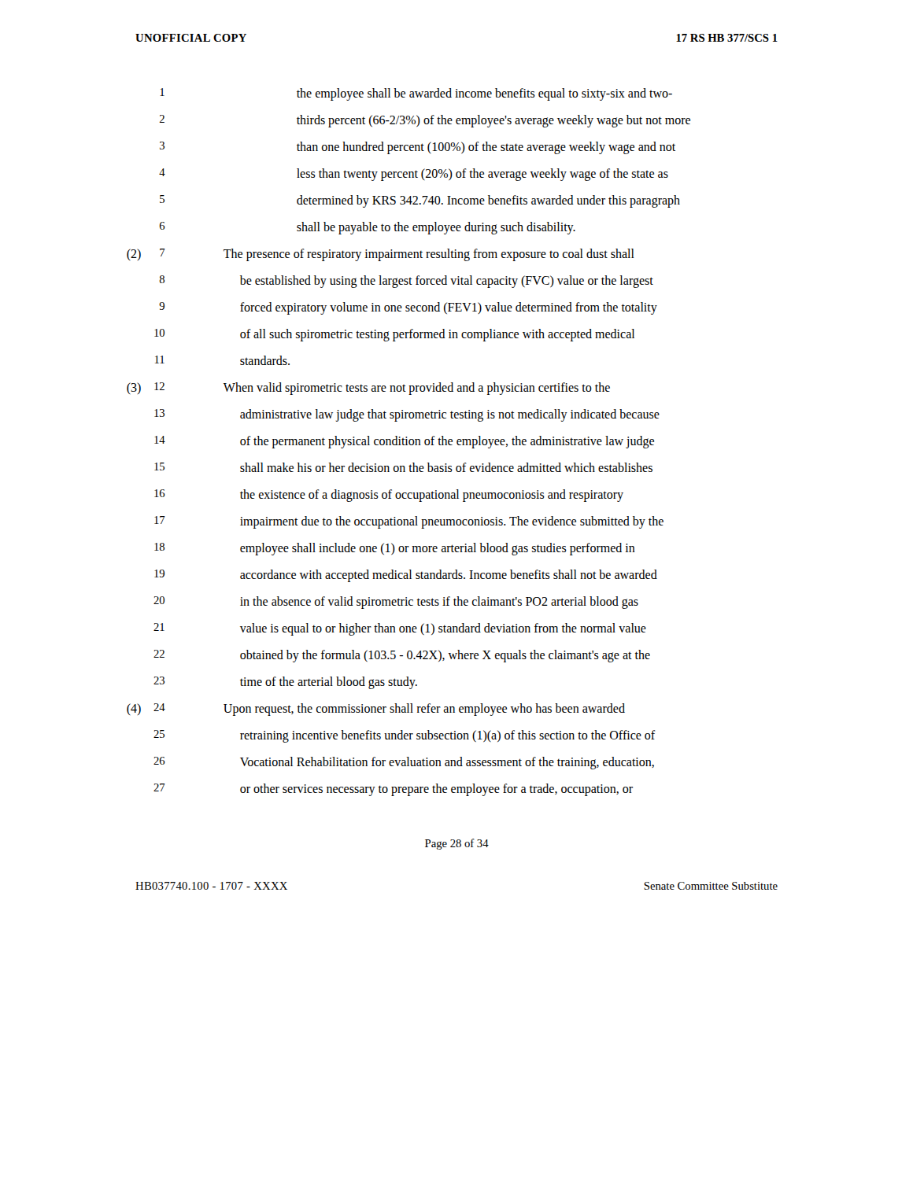UNOFFICIAL COPY
17 RS HB 377/SCS 1
| 1 | the employee shall be awarded income benefits equal to sixty-six and two- |
| 2 | thirds percent (66-2/3%) of the employee's average weekly wage but not more |
| 3 | than one hundred percent (100%) of the state average weekly wage and not |
| 4 | less than twenty percent (20%) of the average weekly wage of the state as |
| 5 | determined by KRS 342.740. Income benefits awarded under this paragraph |
| 6 | shall be payable to the employee during such disability. |
| 7 | (2) The presence of respiratory impairment resulting from exposure to coal dust shall |
| 8 | be established by using the largest forced vital capacity (FVC) value or the largest |
| 9 | forced expiratory volume in one second (FEV1) value determined from the totality |
| 10 | of all such spirometric testing performed in compliance with accepted medical |
| 11 | standards. |
| 12 | (3) When valid spirometric tests are not provided and a physician certifies to the |
| 13 | administrative law judge that spirometric testing is not medically indicated because |
| 14 | of the permanent physical condition of the employee, the administrative law judge |
| 15 | shall make his or her decision on the basis of evidence admitted which establishes |
| 16 | the existence of a diagnosis of occupational pneumoconiosis and respiratory |
| 17 | impairment due to the occupational pneumoconiosis. The evidence submitted by the |
| 18 | employee shall include one (1) or more arterial blood gas studies performed in |
| 19 | accordance with accepted medical standards. Income benefits shall not be awarded |
| 20 | in the absence of valid spirometric tests if the claimant's PO2 arterial blood gas |
| 21 | value is equal to or higher than one (1) standard deviation from the normal value |
| 22 | obtained by the formula (103.5 - 0.42X), where X equals the claimant's age at the |
| 23 | time of the arterial blood gas study. |
| 24 | (4) Upon request, the commissioner shall refer an employee who has been awarded |
| 25 | retraining incentive benefits under subsection (1)(a) of this section to the Office of |
| 26 | Vocational Rehabilitation for evaluation and assessment of the training, education, |
| 27 | or other services necessary to prepare the employee for a trade, occupation, or |
Page 28 of 34
HB037740.100 - 1707 - XXXX
Senate Committee Substitute